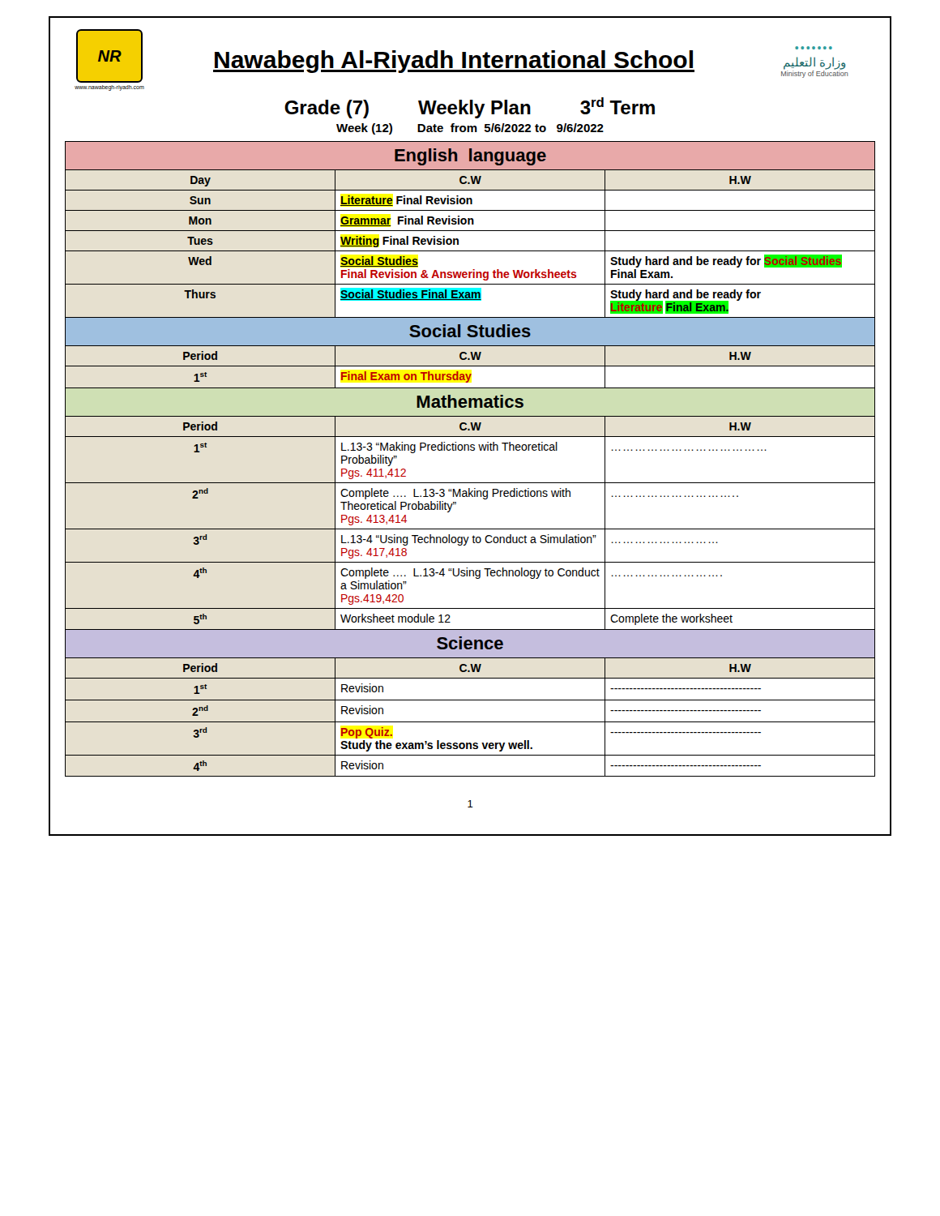www.nawabegh-riyadh.com
Nawabegh Al-Riyadh International School
•••••••
وزارة التعليم
Ministry of Education
Grade (7) Weekly Plan 3rd Term
Week (12) Date from 5/6/2022 to 9/6/2022
| English language |
| Day | C.W | H.W |
| Sun | Literature Final Revision | |
| Mon | Grammar Final Revision | |
| Tues | Writing Final Revision | |
| Wed | Social Studies Final Revision & Answering the Worksheets | Study hard and be ready for Social Studies Final Exam. |
| Thurs | Social Studies Final Exam | Study hard and be ready for Literature Final Exam. |
| Social Studies |
| Period | C.W | H.W |
| 1 st | Final Exam on Thursday | |
| Mathematics |
| Period | C.W | H.W |
| 1 st | L.13-3 “Making Predictions with Theoretical Probability” Pgs. 411,412 | ………………………………… |
| 2 nd | Complete …. L.13-3 “Making Predictions with Theoretical Probability” Pgs. 413,414 | ………………………….. |
| 3 rd | L.13-4 “Using Technology to Conduct a Simulation” Pgs. 417,418 | ……………………… |
| 4 th | Complete …. L.13-4 “Using Technology to Conduct a Simulation” Pgs.419,420 | ………………………. |
| 5 th | Worksheet module 12 | Complete the worksheet |
| Science |
| Period | C.W | H.W |
| 1 st | Revision | ---------------------------------------- |
| 2 nd | Revision | ---------------------------------------- |
| 3 rd | Pop Quiz. Study the exam’s lessons very well. | ---------------------------------------- |
| 4 th | Revision | ---------------------------------------- |
1